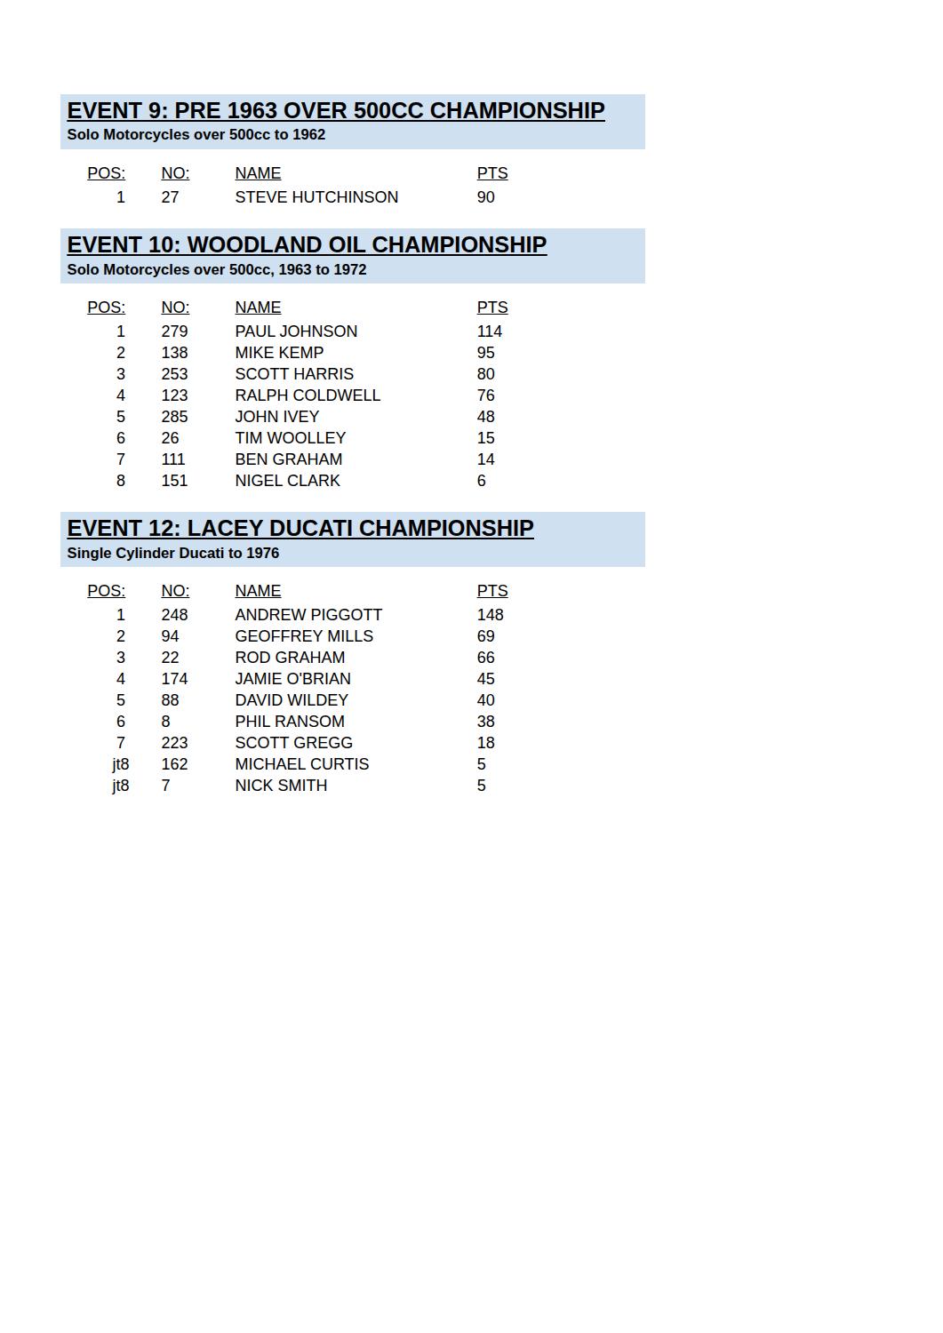EVENT 9: PRE 1963 OVER 500CC CHAMPIONSHIP
Solo Motorcycles over 500cc to 1962
| POS: | NO: | NAME | PTS |
| --- | --- | --- | --- |
| 1 | 27 | STEVE HUTCHINSON | 90 |
EVENT 10: WOODLAND OIL CHAMPIONSHIP
Solo Motorcycles over 500cc, 1963 to 1972
| POS: | NO: | NAME | PTS |
| --- | --- | --- | --- |
| 1 | 279 | PAUL JOHNSON | 114 |
| 2 | 138 | MIKE KEMP | 95 |
| 3 | 253 | SCOTT HARRIS | 80 |
| 4 | 123 | RALPH COLDWELL | 76 |
| 5 | 285 | JOHN IVEY | 48 |
| 6 | 26 | TIM WOOLLEY | 15 |
| 7 | 111 | BEN GRAHAM | 14 |
| 8 | 151 | NIGEL CLARK | 6 |
EVENT 12: LACEY DUCATI CHAMPIONSHIP
Single Cylinder Ducati to 1976
| POS: | NO: | NAME | PTS |
| --- | --- | --- | --- |
| 1 | 248 | ANDREW PIGGOTT | 148 |
| 2 | 94 | GEOFFREY MILLS | 69 |
| 3 | 22 | ROD GRAHAM | 66 |
| 4 | 174 | JAMIE O'BRIAN | 45 |
| 5 | 88 | DAVID WILDEY | 40 |
| 6 | 8 | PHIL RANSOM | 38 |
| 7 | 223 | SCOTT GREGG | 18 |
| jt8 | 162 | MICHAEL CURTIS | 5 |
| jt8 | 7 | NICK SMITH | 5 |